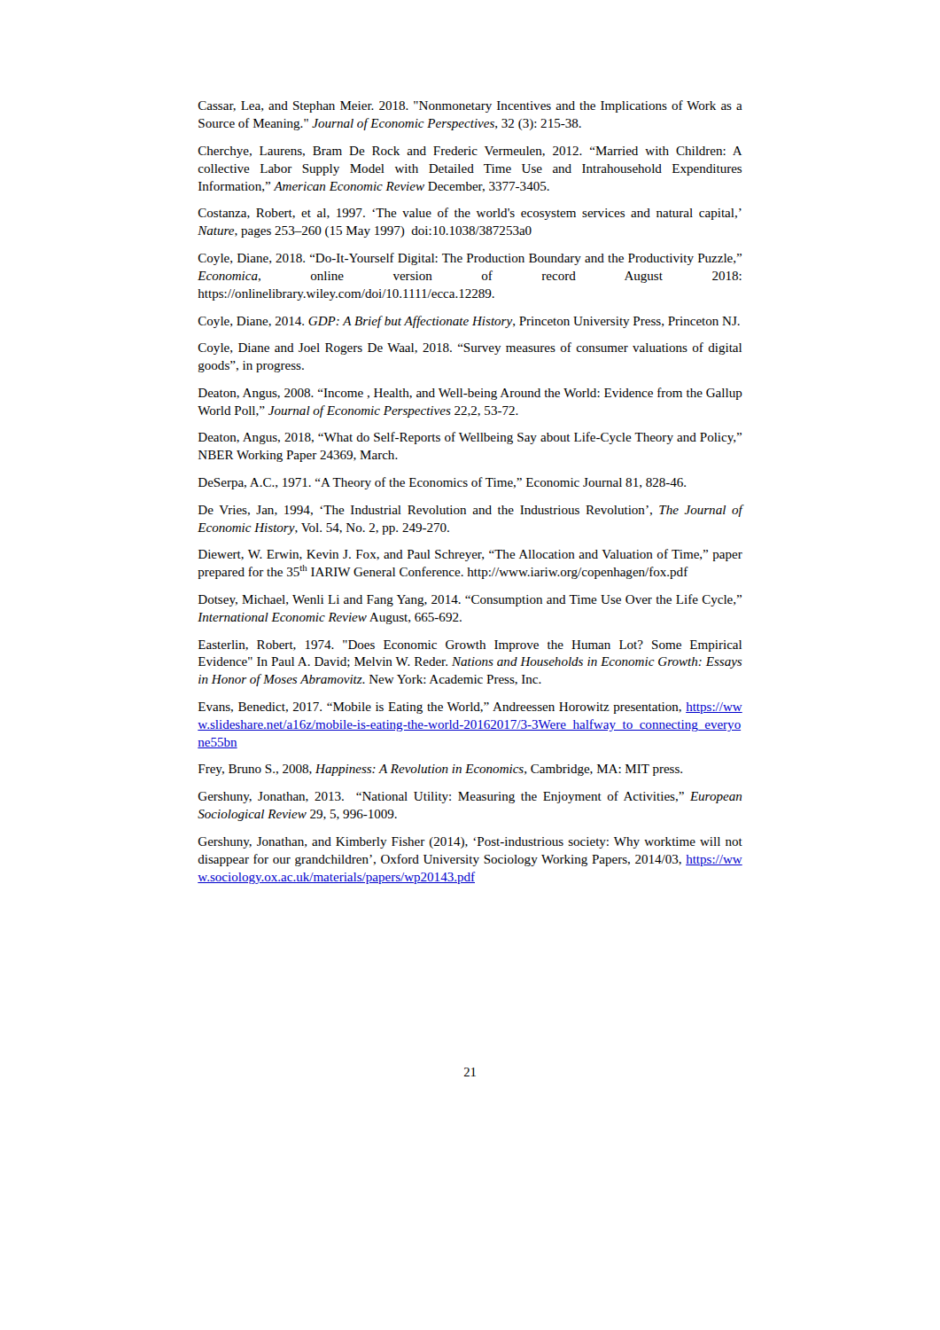Cassar, Lea, and Stephan Meier. 2018. "Nonmonetary Incentives and the Implications of Work as a Source of Meaning." Journal of Economic Perspectives, 32 (3): 215-38.
Cherchye, Laurens, Bram De Rock and Frederic Vermeulen, 2012. “Married with Children: A collective Labor Supply Model with Detailed Time Use and Intrahousehold Expenditures Information,” American Economic Review December, 3377-3405.
Costanza, Robert, et al, 1997. ‘The value of the world's ecosystem services and natural capital,’ Nature, pages 253–260 (15 May 1997) doi:10.1038/387253a0
Coyle, Diane, 2018. “Do-It-Yourself Digital: The Production Boundary and the Productivity Puzzle,” Economica, online version of record August 2018: https://onlinelibrary.wiley.com/doi/10.1111/ecca.12289.
Coyle, Diane, 2014. GDP: A Brief but Affectionate History, Princeton University Press, Princeton NJ.
Coyle, Diane and Joel Rogers De Waal, 2018. “Survey measures of consumer valuations of digital goods”, in progress.
Deaton, Angus, 2008. “Income , Health, and Well-being Around the World: Evidence from the Gallup World Poll,” Journal of Economic Perspectives 22,2, 53-72.
Deaton, Angus, 2018, “What do Self-Reports of Wellbeing Say about Life-Cycle Theory and Policy,” NBER Working Paper 24369, March.
DeSerpa, A.C., 1971. “A Theory of the Economics of Time,” Economic Journal 81, 828-46.
De Vries, Jan, 1994, ‘The Industrial Revolution and the Industrious Revolution’, The Journal of Economic History, Vol. 54, No. 2, pp. 249-270.
Diewert, W. Erwin, Kevin J. Fox, and Paul Schreyer, “The Allocation and Valuation of Time,” paper prepared for the 35th IARIW General Conference. http://www.iariw.org/copenhagen/fox.pdf
Dotsey, Michael, Wenli Li and Fang Yang, 2014. “Consumption and Time Use Over the Life Cycle,” International Economic Review August, 665-692.
Easterlin, Robert, 1974. "Does Economic Growth Improve the Human Lot? Some Empirical Evidence" In Paul A. David; Melvin W. Reder. Nations and Households in Economic Growth: Essays in Honor of Moses Abramovitz. New York: Academic Press, Inc.
Evans, Benedict, 2017. “Mobile is Eating the World,” Andreessen Horowitz presentation, https://www.slideshare.net/a16z/mobile-is-eating-the-world-20162017/3-3Were_halfway_to_connecting_everyone55bn
Frey, Bruno S., 2008, Happiness: A Revolution in Economics, Cambridge, MA: MIT press.
Gershuny, Jonathan, 2013. “National Utility: Measuring the Enjoyment of Activities,” European Sociological Review 29, 5, 996-1009.
Gershuny, Jonathan, and Kimberly Fisher (2014), ‘Post-industrious society: Why worktime will not disappear for our grandchildren’, Oxford University Sociology Working Papers, 2014/03, https://www.sociology.ox.ac.uk/materials/papers/wp20143.pdf
21